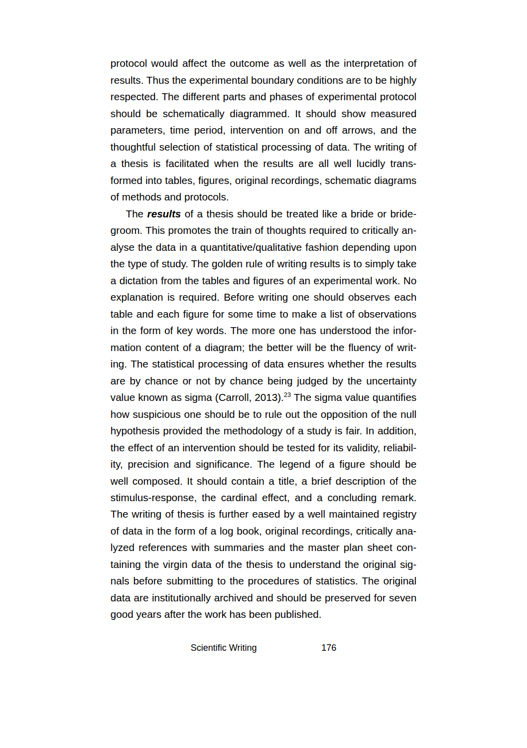protocol would affect the outcome as well as the interpretation of results. Thus the experimental boundary conditions are to be highly respected. The different parts and phases of experimental protocol should be schematically diagrammed. It should show measured parameters, time period, intervention on and off arrows, and the thoughtful selection of statistical processing of data. The writing of a thesis is facilitated when the results are all well lucidly transformed into tables, figures, original recordings, schematic diagrams of methods and protocols.
The results of a thesis should be treated like a bride or bridegroom. This promotes the train of thoughts required to critically analyse the data in a quantitative/qualitative fashion depending upon the type of study. The golden rule of writing results is to simply take a dictation from the tables and figures of an experimental work. No explanation is required. Before writing one should observes each table and each figure for some time to make a list of observations in the form of key words. The more one has understood the information content of a diagram; the better will be the fluency of writing. The statistical processing of data ensures whether the results are by chance or not by chance being judged by the uncertainty value known as sigma (Carroll, 2013).23 The sigma value quantifies how suspicious one should be to rule out the opposition of the null hypothesis provided the methodology of a study is fair. In addition, the effect of an intervention should be tested for its validity, reliability, precision and significance. The legend of a figure should be well composed. It should contain a title, a brief description of the stimulus-response, the cardinal effect, and a concluding remark. The writing of thesis is further eased by a well maintained registry of data in the form of a log book, original recordings, critically analyzed references with summaries and the master plan sheet containing the virgin data of the thesis to understand the original signals before submitting to the procedures of statistics. The original data are institutionally archived and should be preserved for seven good years after the work has been published.
Scientific Writing 176